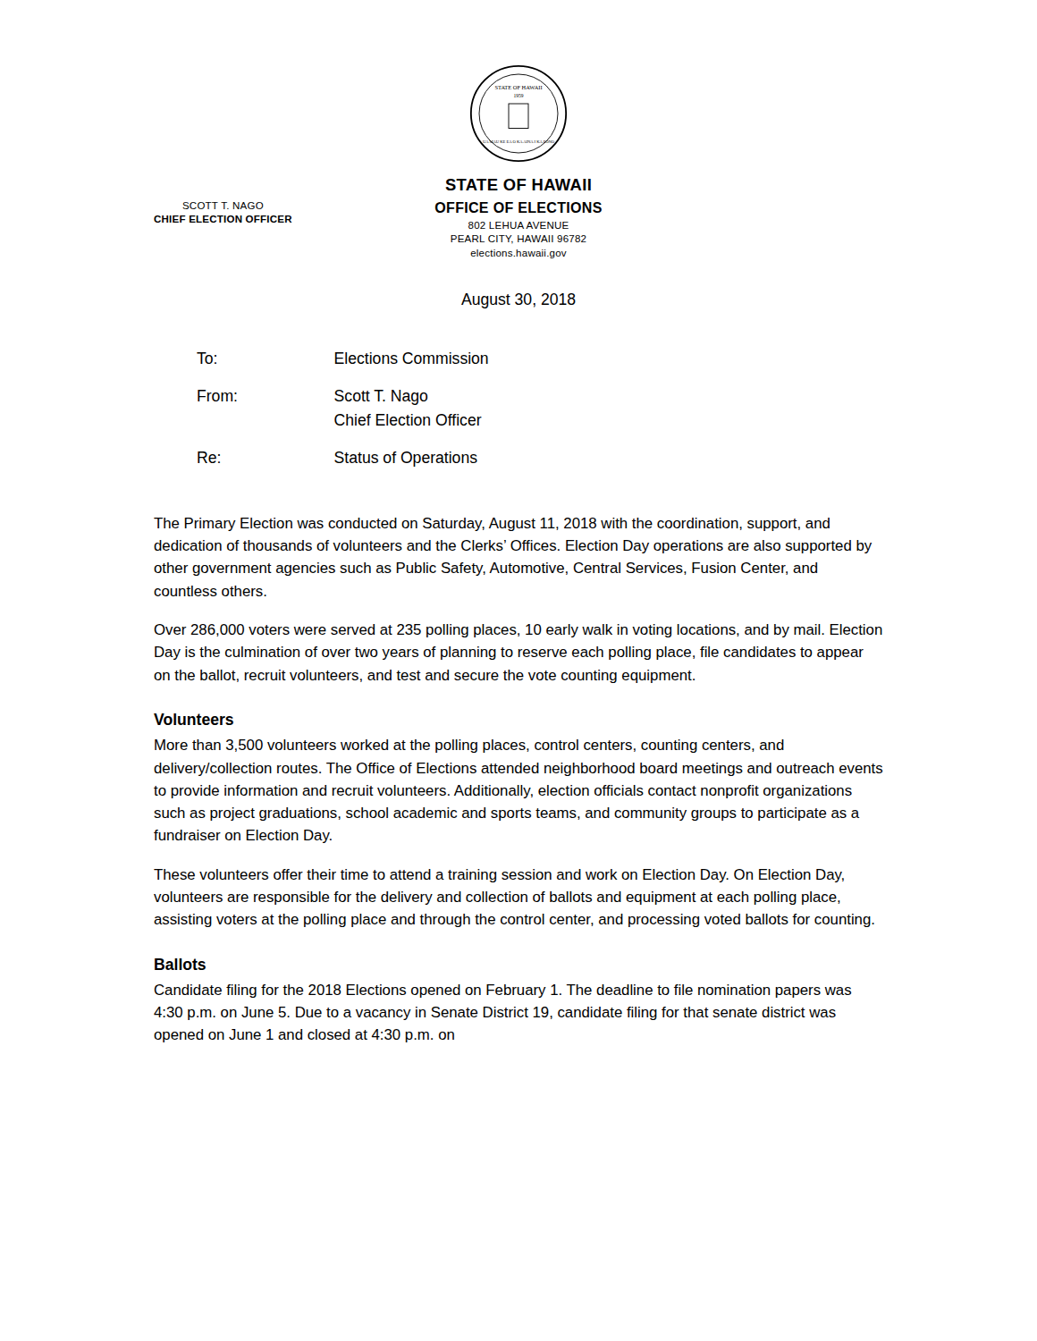SCOTT T. NAGO
CHIEF ELECTION OFFICER
STATE OF HAWAII
OFFICE OF ELECTIONS
802 LEHUA AVENUE
PEARL CITY, HAWAII 96782
elections.hawaii.gov
August 30, 2018
| To: | Elections Commission |
| From: | Scott T. Nago Chief Election Officer |
| Re: | Status of Operations |
The Primary Election was conducted on Saturday, August 11, 2018 with the coordination, support, and dedication of thousands of volunteers and the Clerks’ Offices. Election Day operations are also supported by other government agencies such as Public Safety, Automotive, Central Services, Fusion Center, and countless others.
Over 286,000 voters were served at 235 polling places, 10 early walk in voting locations, and by mail. Election Day is the culmination of over two years of planning to reserve each polling place, file candidates to appear on the ballot, recruit volunteers, and test and secure the vote counting equipment.
Volunteers
More than 3,500 volunteers worked at the polling places, control centers, counting centers, and delivery/collection routes. The Office of Elections attended neighborhood board meetings and outreach events to provide information and recruit volunteers. Additionally, election officials contact nonprofit organizations such as project graduations, school academic and sports teams, and community groups to participate as a fundraiser on Election Day.
These volunteers offer their time to attend a training session and work on Election Day. On Election Day, volunteers are responsible for the delivery and collection of ballots and equipment at each polling place, assisting voters at the polling place and through the control center, and processing voted ballots for counting.
Ballots
Candidate filing for the 2018 Elections opened on February 1. The deadline to file nomination papers was 4:30 p.m. on June 5. Due to a vacancy in Senate District 19, candidate filing for that senate district was opened on June 1 and closed at 4:30 p.m. on